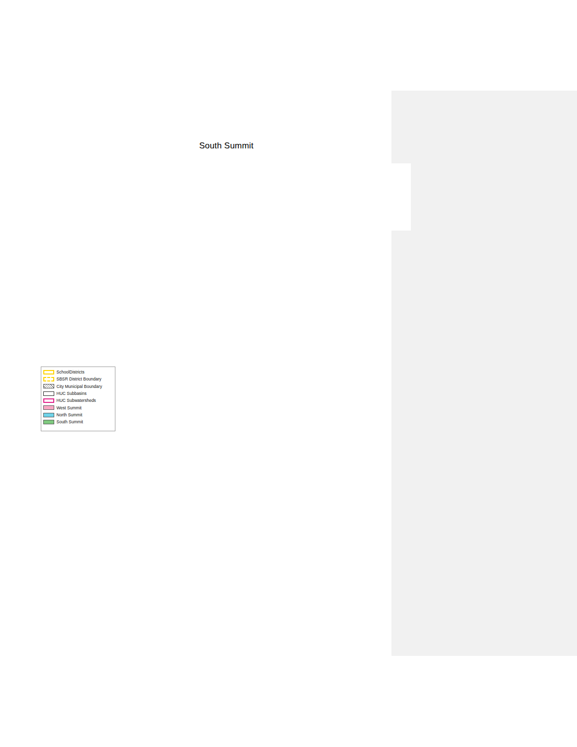South Summit
SchoolDistricts
SBSR District Boundary
City Municipal Boundary
HUC Subbasins
HUC Subwatersheds
West Summit
North Summit
South Summit